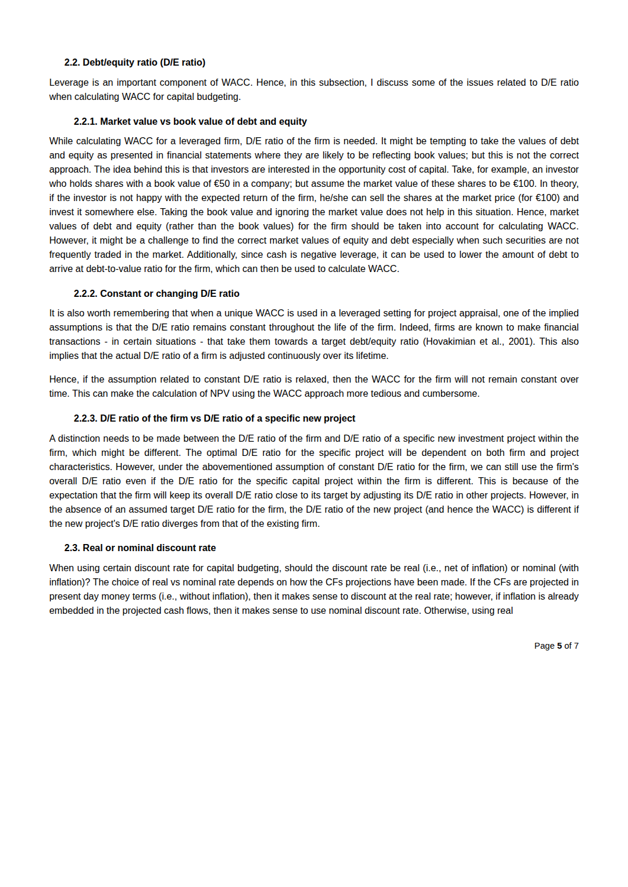2.2. Debt/equity ratio (D/E ratio)
Leverage is an important component of WACC. Hence, in this subsection, I discuss some of the issues related to D/E ratio when calculating WACC for capital budgeting.
2.2.1. Market value vs book value of debt and equity
While calculating WACC for a leveraged firm, D/E ratio of the firm is needed. It might be tempting to take the values of debt and equity as presented in financial statements where they are likely to be reflecting book values; but this is not the correct approach. The idea behind this is that investors are interested in the opportunity cost of capital. Take, for example, an investor who holds shares with a book value of €50 in a company; but assume the market value of these shares to be €100. In theory, if the investor is not happy with the expected return of the firm, he/she can sell the shares at the market price (for €100) and invest it somewhere else. Taking the book value and ignoring the market value does not help in this situation. Hence, market values of debt and equity (rather than the book values) for the firm should be taken into account for calculating WACC. However, it might be a challenge to find the correct market values of equity and debt especially when such securities are not frequently traded in the market. Additionally, since cash is negative leverage, it can be used to lower the amount of debt to arrive at debt-to-value ratio for the firm, which can then be used to calculate WACC.
2.2.2. Constant or changing D/E ratio
It is also worth remembering that when a unique WACC is used in a leveraged setting for project appraisal, one of the implied assumptions is that the D/E ratio remains constant throughout the life of the firm. Indeed, firms are known to make financial transactions - in certain situations - that take them towards a target debt/equity ratio (Hovakimian et al., 2001). This also implies that the actual D/E ratio of a firm is adjusted continuously over its lifetime.
Hence, if the assumption related to constant D/E ratio is relaxed, then the WACC for the firm will not remain constant over time. This can make the calculation of NPV using the WACC approach more tedious and cumbersome.
2.2.3. D/E ratio of the firm vs D/E ratio of a specific new project
A distinction needs to be made between the D/E ratio of the firm and D/E ratio of a specific new investment project within the firm, which might be different. The optimal D/E ratio for the specific project will be dependent on both firm and project characteristics. However, under the abovementioned assumption of constant D/E ratio for the firm, we can still use the firm's overall D/E ratio even if the D/E ratio for the specific capital project within the firm is different. This is because of the expectation that the firm will keep its overall D/E ratio close to its target by adjusting its D/E ratio in other projects. However, in the absence of an assumed target D/E ratio for the firm, the D/E ratio of the new project (and hence the WACC) is different if the new project's D/E ratio diverges from that of the existing firm.
2.3. Real or nominal discount rate
When using certain discount rate for capital budgeting, should the discount rate be real (i.e., net of inflation) or nominal (with inflation)? The choice of real vs nominal rate depends on how the CFs projections have been made. If the CFs are projected in present day money terms (i.e., without inflation), then it makes sense to discount at the real rate; however, if inflation is already embedded in the projected cash flows, then it makes sense to use nominal discount rate. Otherwise, using real
Page 5 of 7